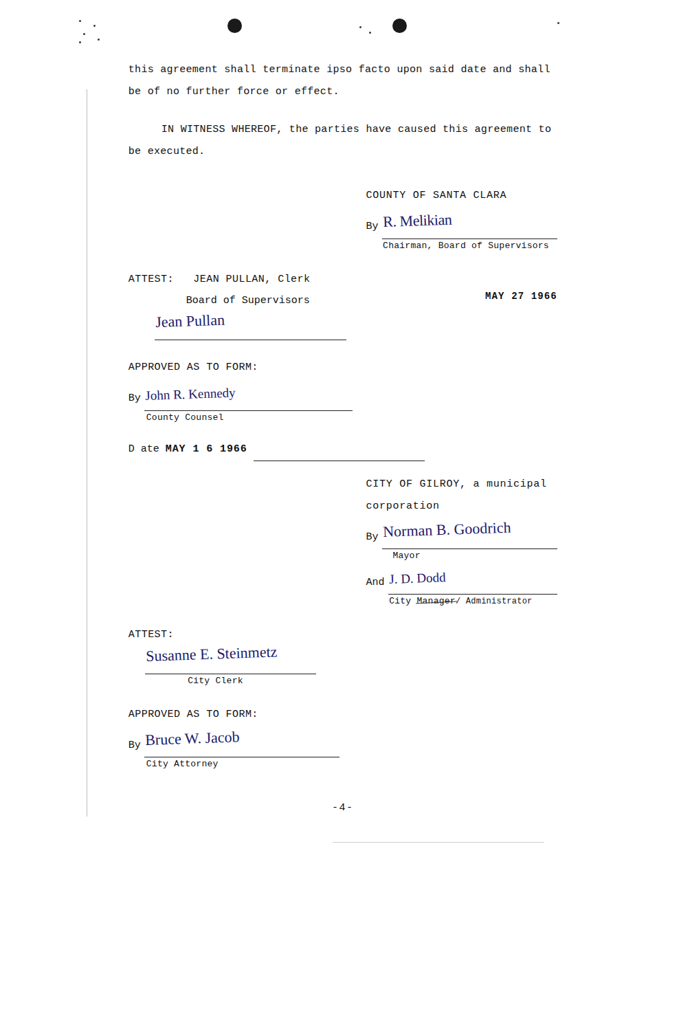this agreement shall terminate ipso facto upon said date and shall be of no further force or effect.
IN WITNESS WHEREOF, the parties have caused this agreement to be executed.
COUNTY OF SANTA CLARA
By R. Melikian
Chairman, Board of Supervisors
ATTEST: JEAN PULLAN, Clerk
Board of Supervisors
MAY 27 1966
Jean Pullan
APPROVED AS TO FORM:
By John R. Kennedy
County Counsel
D ate MAY 1 6 1966
CITY OF GILROY, a municipal
corporation
By Norman B. Goodrich
Mayor
And J. D. Dodd
City Manager/ Administrator
ATTEST:
Susanne E. Steinmetz
City Clerk
APPROVED AS TO FORM:
By Bruce W. Jacob
City Attorney
-4-